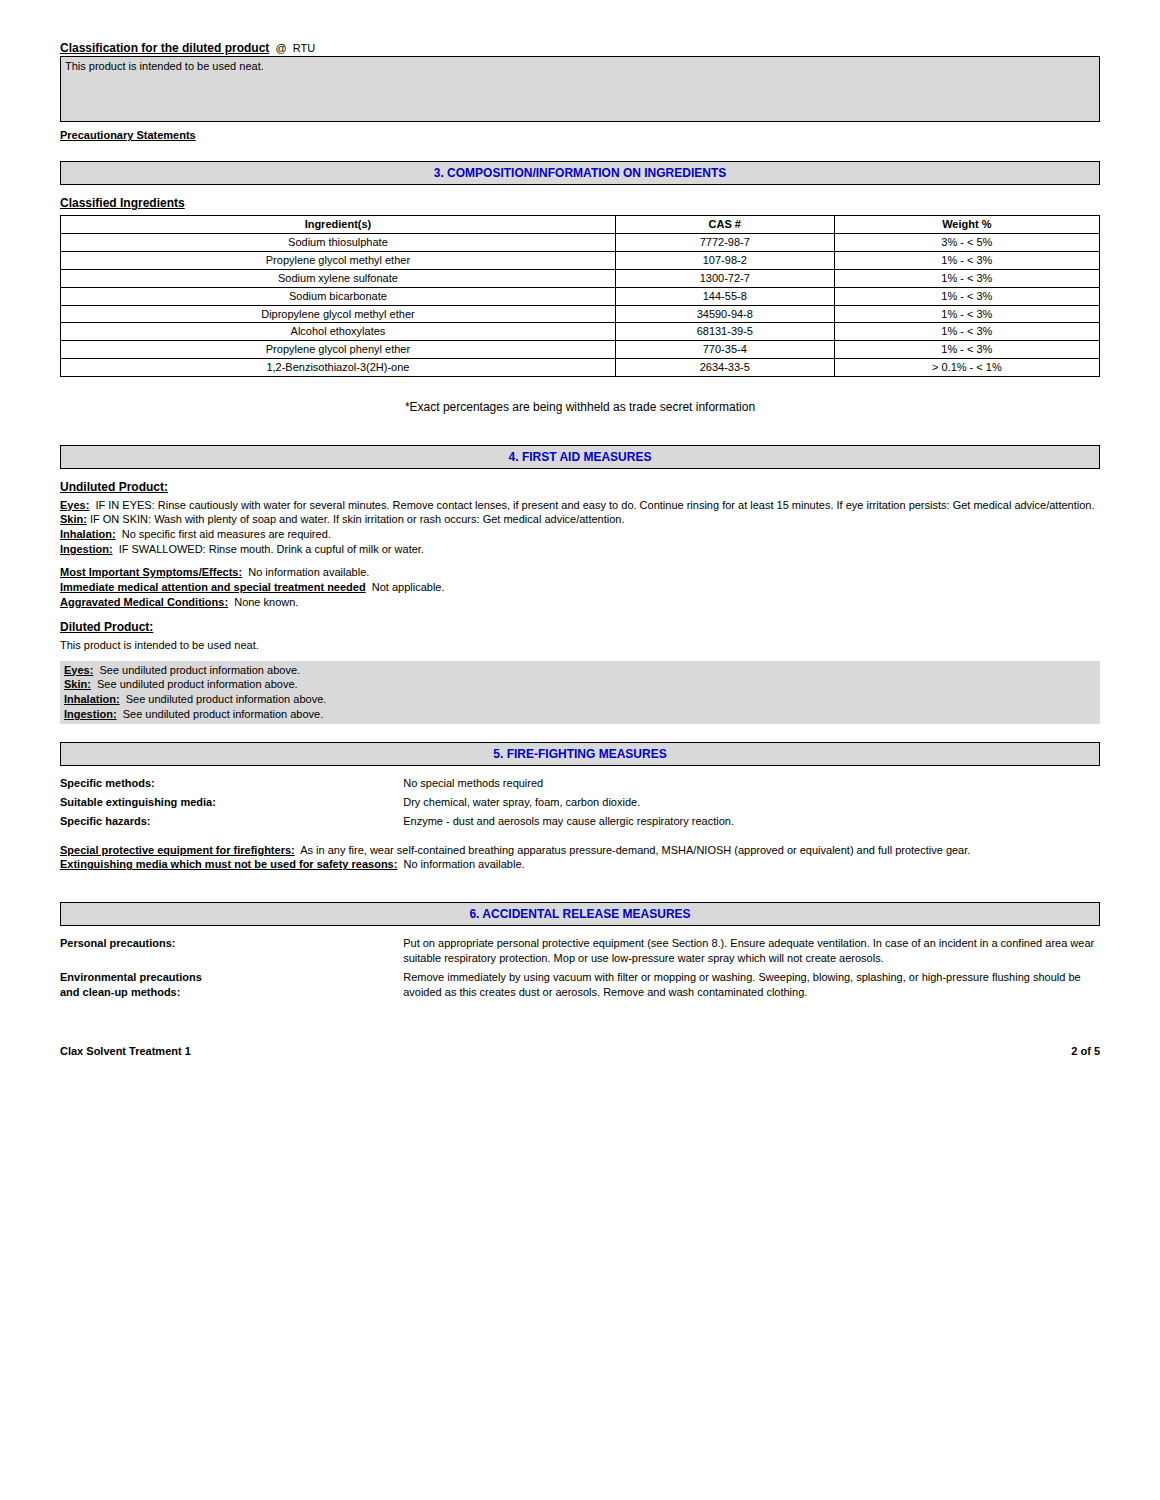Classification for the diluted product
@ RTU
This product is intended to be used neat.
Precautionary Statements
3. COMPOSITION/INFORMATION ON INGREDIENTS
Classified Ingredients
| Ingredient(s) | CAS # | Weight % |
| --- | --- | --- |
| Sodium thiosulphate | 7772-98-7 | 3% - < 5% |
| Propylene glycol methyl ether | 107-98-2 | 1% - < 3% |
| Sodium xylene sulfonate | 1300-72-7 | 1% - < 3% |
| Sodium bicarbonate | 144-55-8 | 1% - < 3% |
| Dipropylene glycol methyl ether | 34590-94-8 | 1% - < 3% |
| Alcohol ethoxylates | 68131-39-5 | 1% - < 3% |
| Propylene glycol phenyl ether | 770-35-4 | 1% - < 3% |
| 1,2-Benzisothiazol-3(2H)-one | 2634-33-5 | > 0.1% - < 1% |
*Exact percentages are being withheld as trade secret information
4. FIRST AID MEASURES
Undiluted Product:
Eyes: IF IN EYES: Rinse cautiously with water for several minutes. Remove contact lenses, if present and easy to do. Continue rinsing for at least 15 minutes. If eye irritation persists: Get medical advice/attention.
Skin: IF ON SKIN: Wash with plenty of soap and water. If skin irritation or rash occurs: Get medical advice/attention.
Inhalation: No specific first aid measures are required.
Ingestion: IF SWALLOWED: Rinse mouth. Drink a cupful of milk or water.
Most Important Symptoms/Effects: No information available.
Immediate medical attention and special treatment needed Not applicable.
Aggravated Medical Conditions: None known.
Diluted Product:
This product is intended to be used neat.
Eyes: See undiluted product information above.
Skin: See undiluted product information above.
Inhalation: See undiluted product information above.
Ingestion: See undiluted product information above.
5. FIRE-FIGHTING MEASURES
| Specific methods: | No special methods required |
| Suitable extinguishing media: | Dry chemical, water spray, foam, carbon dioxide. |
| Specific hazards: | Enzyme - dust and aerosols may cause allergic respiratory reaction. |
Special protective equipment for firefighters: As in any fire, wear self-contained breathing apparatus pressure-demand, MSHA/NIOSH (approved or equivalent) and full protective gear.
Extinguishing media which must not be used for safety reasons: No information available.
6. ACCIDENTAL RELEASE MEASURES
| Personal precautions: | Put on appropriate personal protective equipment (see Section 8.). Ensure adequate ventilation. In case of an incident in a confined area wear suitable respiratory protection. Mop or use low-pressure water spray which will not create aerosols. |
| Environmental precautions and clean-up methods: | Remove immediately by using vacuum with filter or mopping or washing. Sweeping, blowing, splashing, or high-pressure flushing should be avoided as this creates dust or aerosols. Remove and wash contaminated clothing. |
Clax Solvent Treatment 1 2 of 5